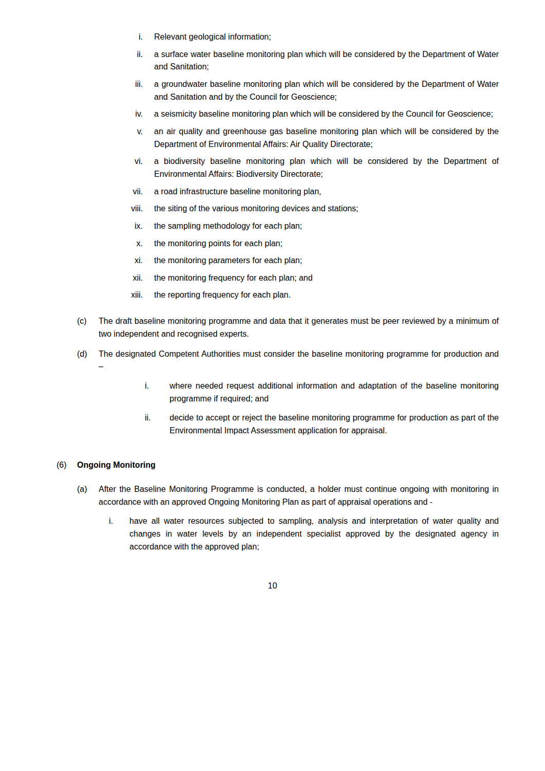i. Relevant geological information;
ii. a surface water baseline monitoring plan which will be considered by the Department of Water and Sanitation;
iii. a groundwater baseline monitoring plan which will be considered by the Department of Water and Sanitation and by the Council for Geoscience;
iv. a seismicity baseline monitoring plan which will be considered by the Council for Geoscience;
v. an air quality and greenhouse gas baseline monitoring plan which will be considered by the Department of Environmental Affairs: Air Quality Directorate;
vi. a biodiversity baseline monitoring plan which will be considered by the Department of Environmental Affairs: Biodiversity Directorate;
vii. a road infrastructure baseline monitoring plan,
viii. the siting of the various monitoring devices and stations;
ix. the sampling methodology for each plan;
x. the monitoring points for each plan;
xi. the monitoring parameters for each plan;
xii. the monitoring frequency for each plan; and
xiii. the reporting frequency for each plan.
(c) The draft baseline monitoring programme and data that it generates must be peer reviewed by a minimum of two independent and recognised experts.
(d) The designated Competent Authorities must consider the baseline monitoring programme for production and –
i. where needed request additional information and adaptation of the baseline monitoring programme if required; and
ii. decide to accept or reject the baseline monitoring programme for production as part of the Environmental Impact Assessment application for appraisal.
(6) Ongoing Monitoring
(a) After the Baseline Monitoring Programme is conducted, a holder must continue ongoing with monitoring in accordance with an approved Ongoing Monitoring Plan as part of appraisal operations and -
i. have all water resources subjected to sampling, analysis and interpretation of water quality and changes in water levels by an independent specialist approved by the designated agency in accordance with the approved plan;
10